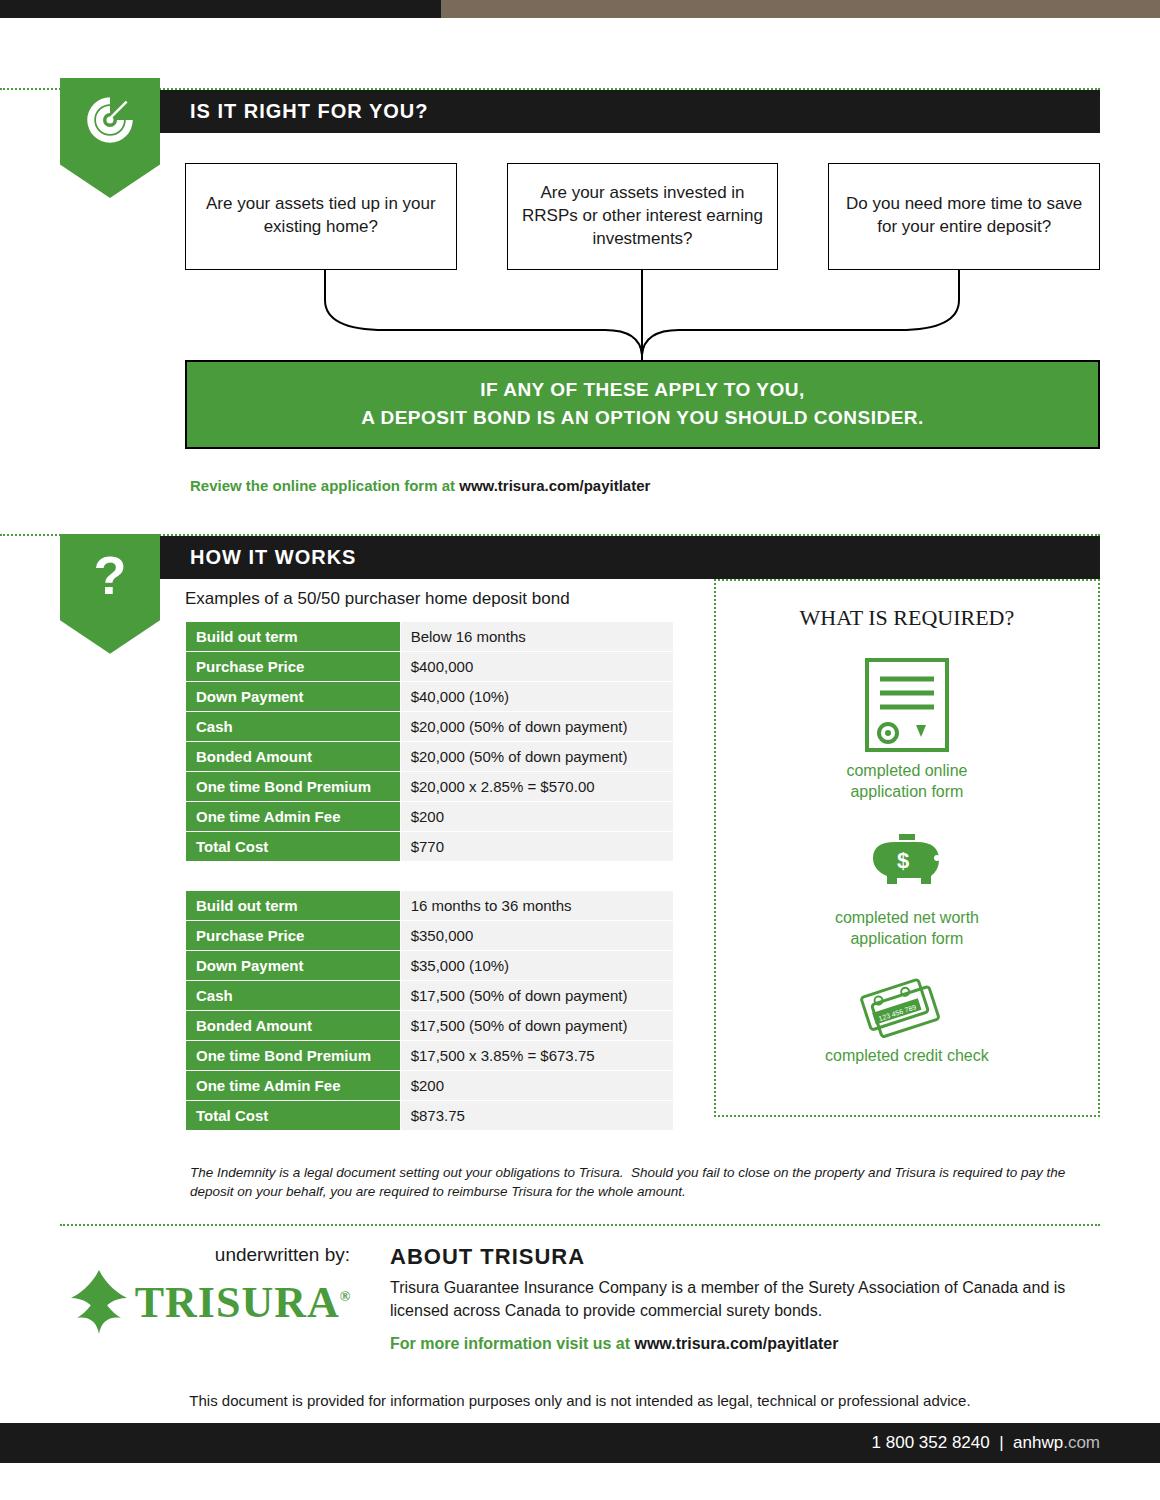IS IT RIGHT FOR YOU?
Are your assets tied up in your existing home?
Are your assets invested in RRSPs or other interest earning investments?
Do you need more time to save for your entire deposit?
IF ANY OF THESE APPLY TO YOU,
A DEPOSIT BOND IS AN OPTION YOU SHOULD CONSIDER.
Review the online application form at www.trisura.com/payitlater
?
HOW IT WORKS
Examples of a 50/50 purchaser home deposit bond
| Build out term | Below 16 months |
| Purchase Price | $400,000 |
| Down Payment | $40,000 (10%) |
| Cash | $20,000 (50% of down payment) |
| Bonded Amount | $20,000 (50% of down payment) |
| One time Bond Premium | $20,000 x 2.85% = $570.00 |
| One time Admin Fee | $200 |
| Total Cost | $770 |
| Build out term | 16 months to 36 months |
| Purchase Price | $350,000 |
| Down Payment | $35,000 (10%) |
| Cash | $17,500 (50% of down payment) |
| Bonded Amount | $17,500 (50% of down payment) |
| One time Bond Premium | $17,500 x 3.85% = $673.75 |
| One time Admin Fee | $200 |
| Total Cost | $873.75 |
WHAT IS REQUIRED?
completed online
application form
$
completed net worth
application form
123 456 789
completed credit check
The Indemnity is a legal document setting out your obligations to Trisura. Should you fail to close on the property and Trisura is required to pay the deposit on your behalf, you are required to reimburse Trisura for the whole amount.
underwritten by:
TRISURA®
ABOUT TRISURA
Trisura Guarantee Insurance Company is a member of the Surety Association of Canada and is licensed across Canada to provide commercial surety bonds.
For more information visit us at www.trisura.com/payitlater
This document is provided for information purposes only and is not intended as legal, technical or professional advice.
1 800 352 8240 | anhwp.com